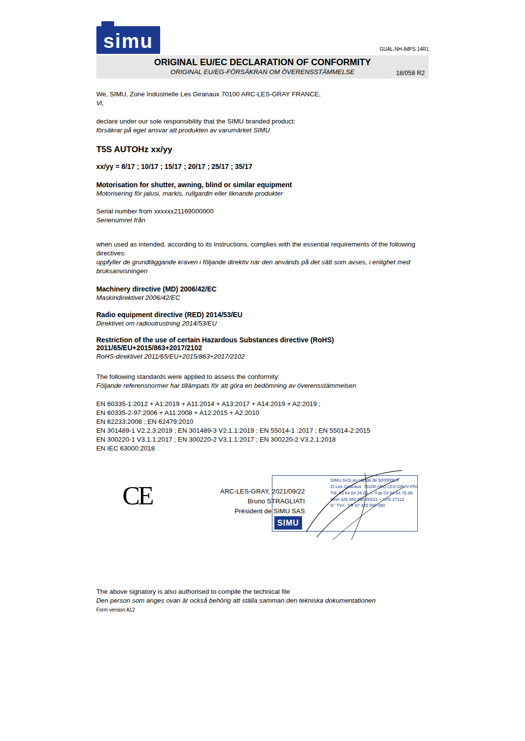simu
GUAL-NH-IMPS 14R1
ORIGINAL EU/EC DECLARATION OF CONFORMITY
ORIGINAL EU/EG-FÖRSÄKRAN OM ÖVERENSSTÄMMELSE
18/058 R2
We, SIMU, Zone Industrielle Les Giranaux 70100 ARC-LES-GRAY FRANCE,
Vi,
declare under our sole responsibility that the SIMU branded product:
försäkrar på eget ansvar att produkten av varumärket SIMU
T5S AUTOHz xx/yy
xx/yy = 8/17 ; 10/17 ; 15/17 ; 20/17 ; 25/17 ; 35/17
Motorisation for shutter, awning, blind or similar equipment
Motorisering för jalusi, markis, rullgardin eller liknande produkter
Serial number from xxxxxx21169000000
Serienumret från
when used as intended, according to its instructions, complies with the essential requirements of the following directives:
uppfyller de grundläggande kraven i följande direktiv när den används på det sätt som avses, i enlighet med bruksanvisningen
Machinery directive (MD) 2006/42/EC
Maskindirektivet 2006/42/EC
Radio equipment directive (RED) 2014/53/EU
Direktivet om radioutrustning 2014/53/EU
Restriction of the use of certain Hazardous Substances directive (RoHS) 2011/65/EU+2015/863+2017/2102
RoHS-direktivet 2011/65/EU+2015/863+2017/2102
The following standards were applied to assess the conformity:
Följande referensnormer har tillämpats för att göra en bedömning av överensstämmelsen
EN 60335‑1:2012 + A1:2019 + A11:2014 + A13:2017 + A14:2019 + A2:2019 ;
EN 60335‑2‑97:2006 + A11:2008 + A12:2015 + A2:2010
EN 62233:2008 ; EN 62479:2010
EN 301489‑1 V2.2.3:2019 ; EN 301489‑3 V2.1.1:2019 ; EN 55014‑1 :2017 ; EN 55014‑2:2015
EN 300220‑1 V3.1.1:2017 ; EN 300220‑2 V3.1.1:2017 ; EN 300220‑2 V3.2.1:2018
EN IEC 63000:2018
CE
ARC-LES-GRAY, 2021/09/22
Bruno STRAGLIATI
Président de SIMU SAS
SIMU SAS au capital de 5000000 €
ZI Les Giranaux 70100 ARC-LES-GRAY-FRANCE
Tél. 03 84 64 28 00 – Fax 03 84 64 75 99
Siret 425 650 090 00011 – APE 2711Z
N° TVA : FR 67 425 650 090
SIMU
The above signatory is also authorised to compile the technical file
Den person som anges ovan är också behörig att ställa samman den tekniska dokumentationen
Form version A12